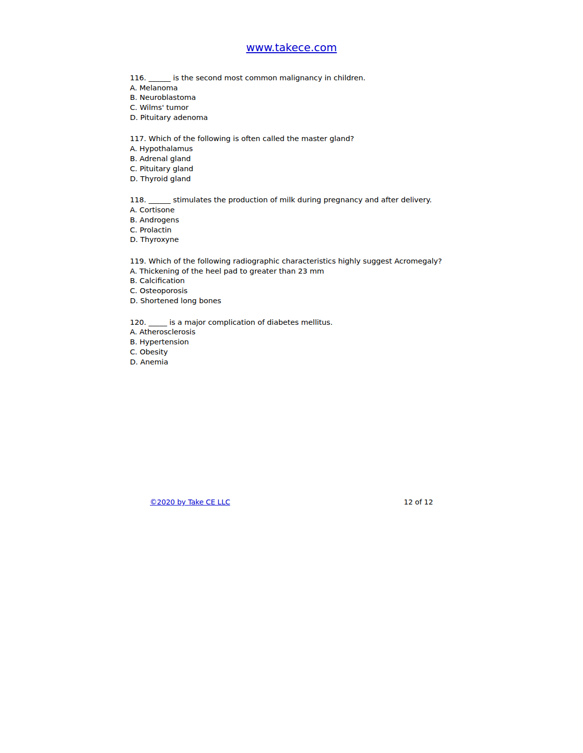www.takece.com
116. ______ is the second most common malignancy in children.
A. Melanoma
B. Neuroblastoma
C. Wilms' tumor
D. Pituitary adenoma
117. Which of the following is often called the master gland?
A. Hypothalamus
B. Adrenal gland
C. Pituitary gland
D. Thyroid gland
118. ______ stimulates the production of milk during pregnancy and after delivery.
A. Cortisone
B. Androgens
C. Prolactin
D. Thyroxyne
119. Which of the following radiographic characteristics highly suggest Acromegaly?
A. Thickening of the heel pad to greater than 23 mm
B. Calcification
C. Osteoporosis
D. Shortened long bones
120. _____ is a major complication of diabetes mellitus.
A. Atherosclerosis
B. Hypertension
C. Obesity
D. Anemia
©2020 by Take CE LLC 12 of 12